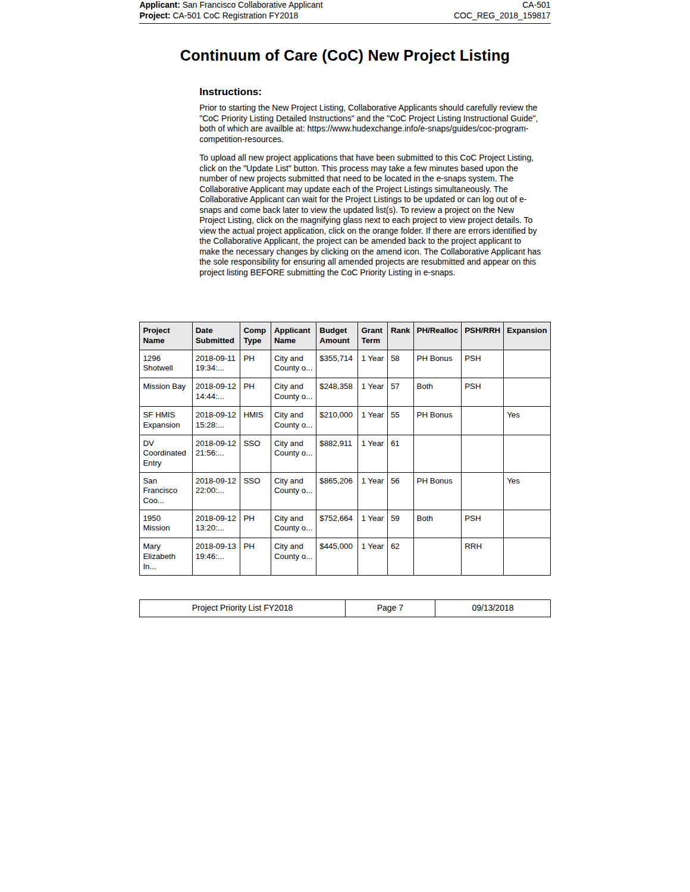Applicant: San Francisco Collaborative Applicant
CA-501
Project: CA-501 CoC Registration FY2018
COC_REG_2018_159817
Continuum of Care (CoC) New Project Listing
Instructions:
Prior to starting the New Project Listing, Collaborative Applicants should carefully review the "CoC Priority Listing Detailed Instructions" and the "CoC Project Listing Instructional Guide", both of which are availble at: https://www.hudexchange.info/e-snaps/guides/coc-program-competition-resources.
To upload all new project applications that have been submitted to this CoC Project Listing, click on the "Update List" button. This process may take a few minutes based upon the number of new projects submitted that need to be located in the e-snaps system. The Collaborative Applicant may update each of the Project Listings simultaneously. The Collaborative Applicant can wait for the Project Listings to be updated or can log out of e-snaps and come back later to view the updated list(s). To review a project on the New Project Listing, click on the magnifying glass next to each project to view project details. To view the actual project application, click on the orange folder. If there are errors identified by the Collaborative Applicant, the project can be amended back to the project applicant to make the necessary changes by clicking on the amend icon. The Collaborative Applicant has the sole responsibility for ensuring all amended projects are resubmitted and appear on this project listing BEFORE submitting the CoC Priority Listing in e-snaps.
| Project Name | Date Submitted | Comp Type | Applicant Name | Budget Amount | Grant Term | Rank | PH/Realloc | PSH/RRH | Expansion |
| --- | --- | --- | --- | --- | --- | --- | --- | --- | --- |
| 1296 Shotwell | 2018-09-11 19:34:... | PH | City and County o... | $355,714 | 1 Year | 58 | PH Bonus | PSH | |
| Mission Bay | 2018-09-12 14:44:... | PH | City and County o... | $248,358 | 1 Year | 57 | Both | PSH | |
| SF HMIS Expansion | 2018-09-12 15:28:... | HMIS | City and County o... | $210,000 | 1 Year | 55 | PH Bonus | | Yes |
| DV Coordinated Entry | 2018-09-12 21:56:... | SSO | City and County o... | $882,911 | 1 Year | 61 | | | |
| San Francisco Coo... | 2018-09-12 22:00:... | SSO | City and County o... | $865,206 | 1 Year | 56 | PH Bonus | | Yes |
| 1950 Mission | 2018-09-12 13:20:... | PH | City and County o... | $752,664 | 1 Year | 59 | Both | PSH | |
| Mary Elizabeth In... | 2018-09-13 19:46:... | PH | City and County o... | $445,000 | 1 Year | 62 | | RRH | |
| Project Priority List FY2018 | Page 7 | 09/13/2018 |